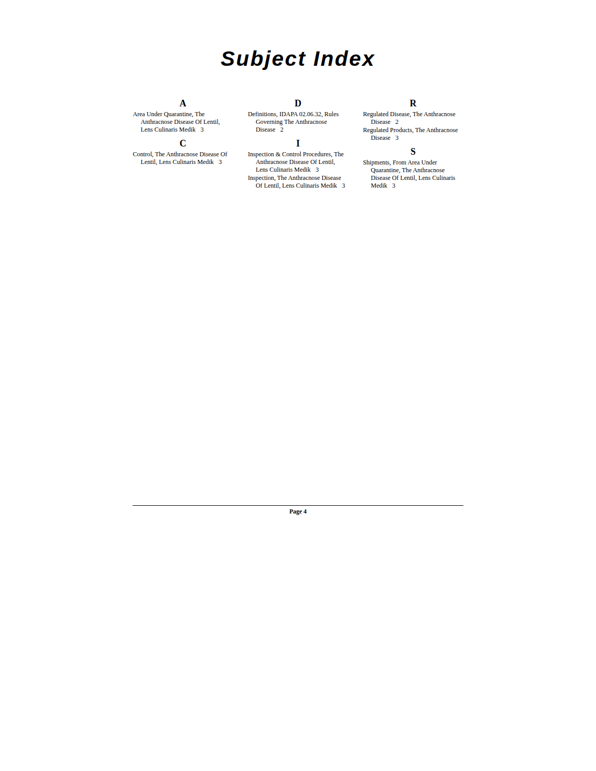Subject Index
A
Area Under Quarantine, The Anthracnose Disease Of Lentil, Lens Culinaris Medik3
C
Control, The Anthracnose Disease Of Lentil, Lens Culinaris Medik3
D
Definitions, IDAPA 02.06.32, Rules Governing The Anthracnose Disease2
I
Inspection & Control Procedures, The Anthracnose Disease Of Lentil, Lens Culinaris Medik3
Inspection, The Anthracnose Disease Of Lentil, Lens Culinaris Medik3
R
Regulated Disease, The Anthracnose Disease2
Regulated Products, The Anthracnose Disease3
S
Shipments, From Area Under Quarantine, The Anthracnose Disease Of Lentil, Lens Culinaris Medik3
Page 4